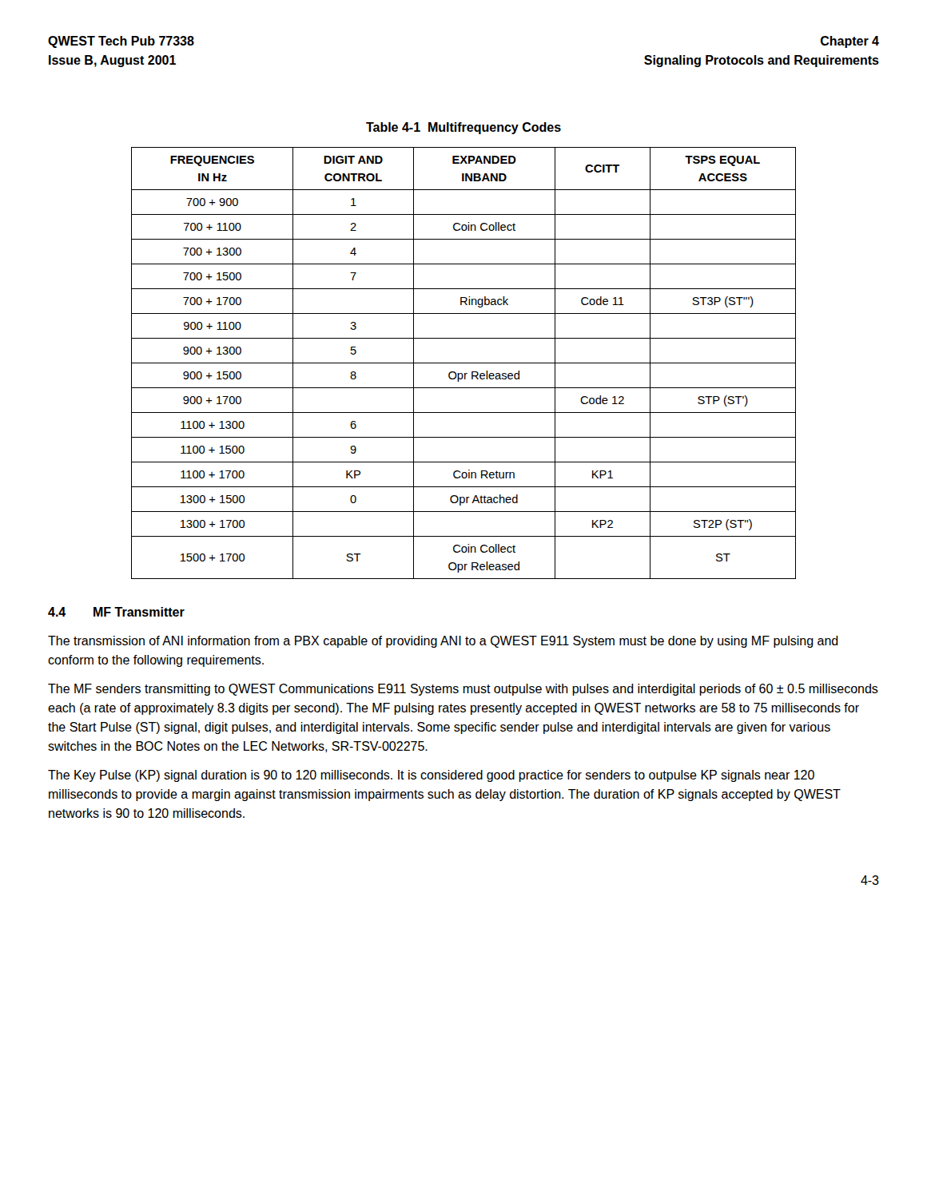| QWEST Tech Pub 77338 | Chapter 4 |
| Issue B, August 2001 | Signaling Protocols and Requirements |
Table 4-1 Multifrequency Codes
| FREQUENCIES IN Hz | DIGIT AND CONTROL | EXPANDED INBAND | CCITT | TSPS EQUAL ACCESS |
| --- | --- | --- | --- | --- |
| 700 + 900 | 1 | | | |
| 700 + 1100 | 2 | Coin Collect | | |
| 700 + 1300 | 4 | | | |
| 700 + 1500 | 7 | | | |
| 700 + 1700 | | Ringback | Code 11 | ST3P (ST''') |
| 900 + 1100 | 3 | | | |
| 900 + 1300 | 5 | | | |
| 900 + 1500 | 8 | Opr Released | | |
| 900 + 1700 | | | Code 12 | STP (ST') |
| 1100 + 1300 | 6 | | | |
| 1100 + 1500 | 9 | | | |
| 1100 + 1700 | KP | Coin Return | KP1 | |
| 1300 + 1500 | 0 | Opr Attached | | |
| 1300 + 1700 | | | KP2 | ST2P (ST'') |
| 1500 + 1700 | ST | Coin Collect Opr Released | | ST |
4.4 MF Transmitter
The transmission of ANI information from a PBX capable of providing ANI to a QWEST E911 System must be done by using MF pulsing and conform to the following requirements.
The MF senders transmitting to QWEST Communications E911 Systems must outpulse with pulses and interdigital periods of 60 ± 0.5 milliseconds each (a rate of approximately 8.3 digits per second). The MF pulsing rates presently accepted in QWEST networks are 58 to 75 milliseconds for the Start Pulse (ST) signal, digit pulses, and interdigital intervals. Some specific sender pulse and interdigital intervals are given for various switches in the BOC Notes on the LEC Networks, SR-TSV-002275.
The Key Pulse (KP) signal duration is 90 to 120 milliseconds. It is considered good practice for senders to outpulse KP signals near 120 milliseconds to provide a margin against transmission impairments such as delay distortion. The duration of KP signals accepted by QWEST networks is 90 to 120 milliseconds.
4-3